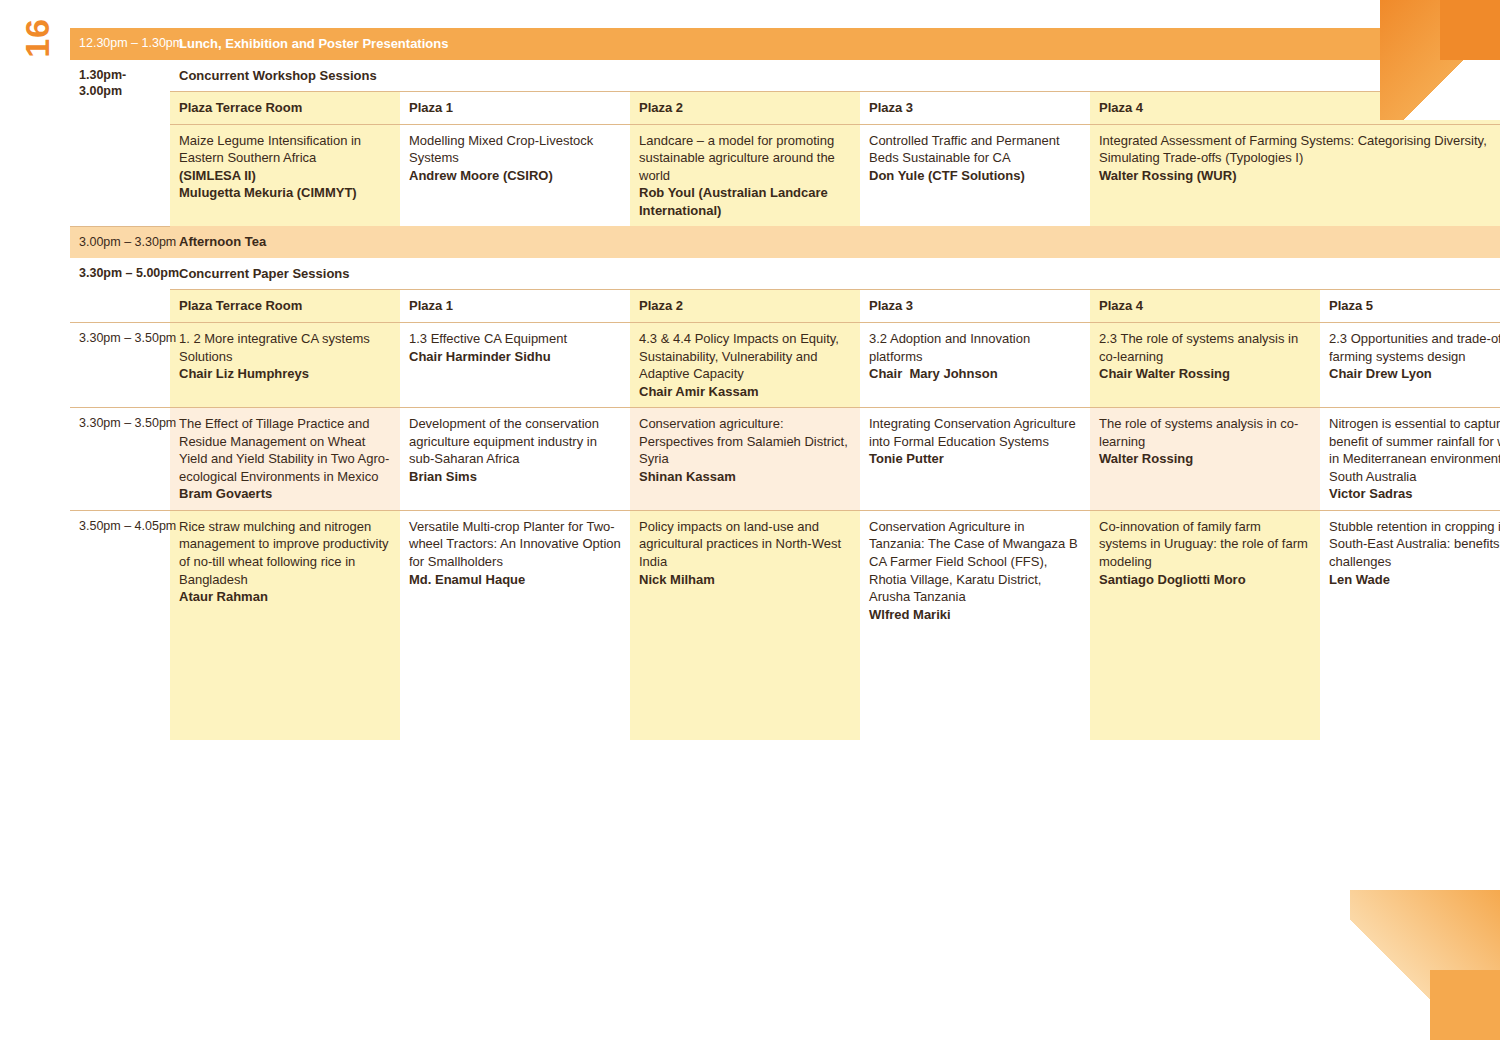16
| 12.30pm – 1.30pm | Lunch, Exhibition and Poster Presentations |
| 1.30pm- 3.00pm | Concurrent Workshop Sessions |
| Plaza Terrace Room | Plaza 1 | Plaza 2 | Plaza 3 | Plaza 4 |
| Maize Legume Intensification in Eastern Southern Africa (SIMLESA II) Mulugetta Mekuria (CIMMYT) | Modelling Mixed Crop-Livestock Systems Andrew Moore (CSIRO) | Landcare – a model for promoting sustainable agriculture around the world Rob Youl (Australian Landcare International) | Controlled Traffic and Permanent Beds Sustainable for CA Don Yule (CTF Solutions) | Integrated Assessment of Farming Systems: Categorising Diversity, Simulating Trade-offs (Typologies I) Walter Rossing (WUR) |
| 3.00pm – 3.30pm | Afternoon Tea |
| 3.30pm – 5.00pm | Concurrent Paper Sessions |
| Plaza Terrace Room | Plaza 1 | Plaza 2 | Plaza 3 | Plaza 4 | Plaza 5 |
| 3.30pm – 3.50pm | 1. 2 More integrative CA systems Solutions Chair Liz Humphreys | 1.3 Effective CA Equipment Chair Harminder Sidhu | 4.3 & 4.4 Policy Impacts on Equity, Sustainability, Vulnerability and Adaptive Capacity Chair Amir Kassam | 3.2 Adoption and Innovation platforms Chair Mary Johnson | 2.3 The role of systems analysis in co-learning Chair Walter Rossing | 2.3 Opportunities and trade-offs in farming systems design Chair Drew Lyon |
| 3.30pm – 3.50pm | The Effect of Tillage Practice and Residue Management on Wheat Yield and Yield Stability in Two Agro-ecological Environments in Mexico Bram Govaerts | Development of the conservation agriculture equipment industry in sub-Saharan Africa Brian Sims | Conservation agriculture: Perspectives from Salamieh District, Syria Shinan Kassam | Integrating Conservation Agriculture into Formal Education Systems Tonie Putter | The role of systems analysis in co-learning Walter Rossing | Nitrogen is essential to capture the benefit of summer rainfall for wheat in Mediterranean environments of South Australia Victor Sadras |
| 3.50pm – 4.05pm | Rice straw mulching and nitrogen management to improve productivity of no-till wheat following rice in Bangladesh Ataur Rahman | Versatile Multi-crop Planter for Two-wheel Tractors: An Innovative Option for Smallholders Md. Enamul Haque | Policy impacts on land-use and agricultural practices in North-West India Nick Milham | Conservation Agriculture in Tanzania: The Case of Mwangaza B CA Farmer Field School (FFS), Rhotia Village, Karatu District, Arusha Tanzania Wlfred Mariki | Co-innovation of family farm systems in Uruguay: the role of farm modeling Santiago Dogliotti Moro | Stubble retention in cropping in South-East Australia: benefits and challenges Len Wade |